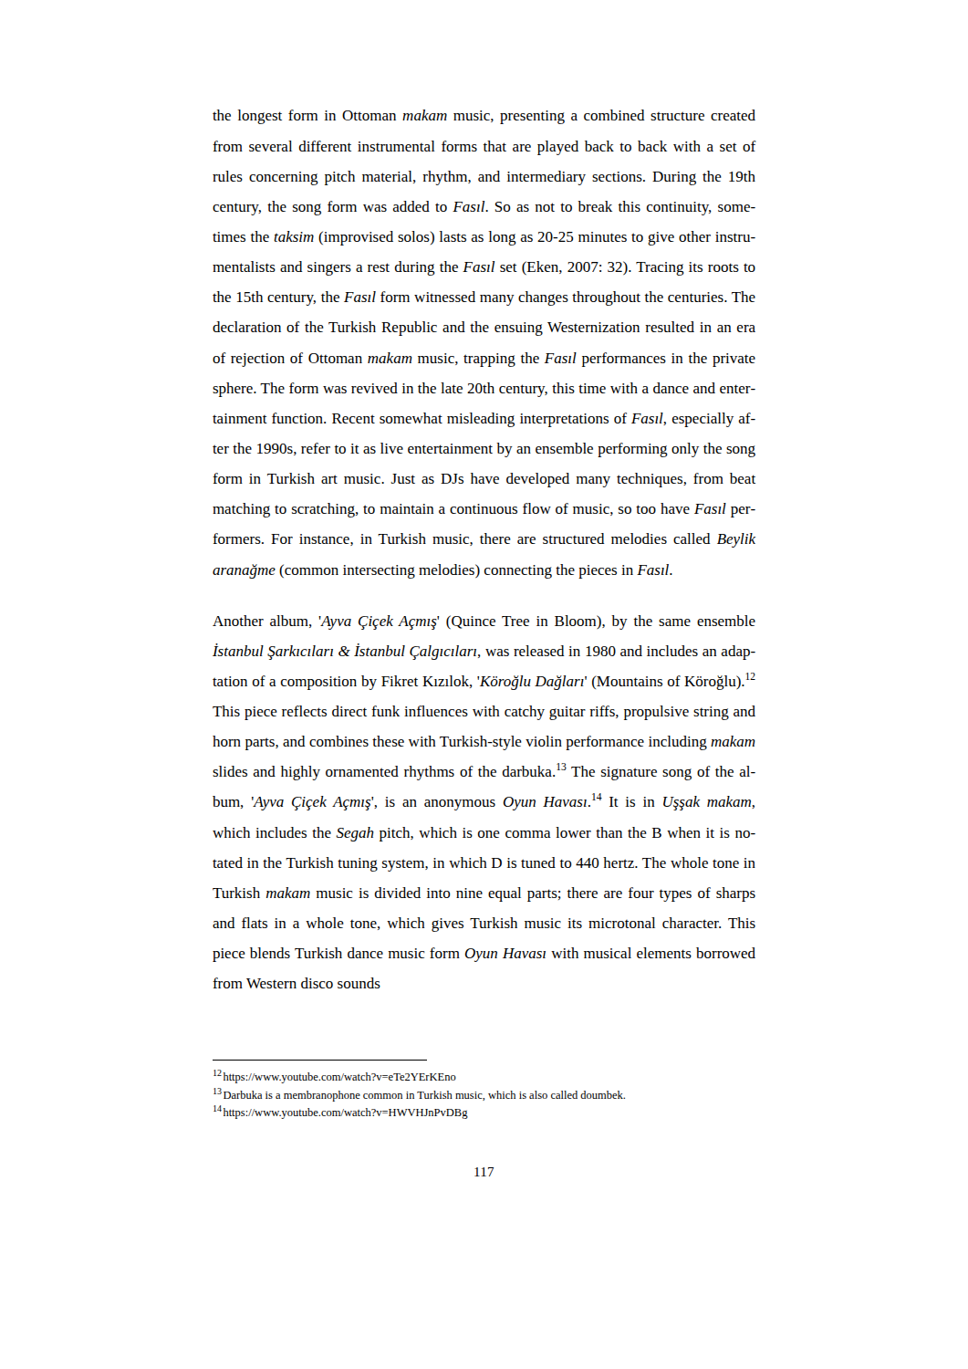the longest form in Ottoman makam music, presenting a combined structure created from several different instrumental forms that are played back to back with a set of rules concerning pitch material, rhythm, and intermediary sections. During the 19th century, the song form was added to Fasıl. So as not to break this continuity, sometimes the taksim (improvised solos) lasts as long as 20-25 minutes to give other instrumentalists and singers a rest during the Fasıl set (Eken, 2007: 32). Tracing its roots to the 15th century, the Fasıl form witnessed many changes throughout the centuries. The declaration of the Turkish Republic and the ensuing Westernization resulted in an era of rejection of Ottoman makam music, trapping the Fasıl performances in the private sphere. The form was revived in the late 20th century, this time with a dance and entertainment function. Recent somewhat misleading interpretations of Fasıl, especially after the 1990s, refer to it as live entertainment by an ensemble performing only the song form in Turkish art music. Just as DJs have developed many techniques, from beat matching to scratching, to maintain a continuous flow of music, so too have Fasıl performers. For instance, in Turkish music, there are structured melodies called Beylik aranağme (common intersecting melodies) connecting the pieces in Fasıl.
Another album, 'Ayva Çiçek Açmış' (Quince Tree in Bloom), by the same ensemble İstanbul Şarkıcıları & İstanbul Çalgıcıları, was released in 1980 and includes an adaptation of a composition by Fikret Kızılok, 'Köroğlu Dağları' (Mountains of Köroğlu).12 This piece reflects direct funk influences with catchy guitar riffs, propulsive string and horn parts, and combines these with Turkish-style violin performance including makam slides and highly ornamented rhythms of the darbuka.13 The signature song of the album, 'Ayva Çiçek Açmış', is an anonymous Oyun Havası.14 It is in Uşşak makam, which includes the Segah pitch, which is one comma lower than the B when it is notated in the Turkish tuning system, in which D is tuned to 440 hertz. The whole tone in Turkish makam music is divided into nine equal parts; there are four types of sharps and flats in a whole tone, which gives Turkish music its microtonal character. This piece blends Turkish dance music form Oyun Havası with musical elements borrowed from Western disco sounds
12https://www.youtube.com/watch?v=eTe2YErKEno
13Darbuka is a membranophone common in Turkish music, which is also called doumbek.
14https://www.youtube.com/watch?v=HWVHJnPvDBg
117